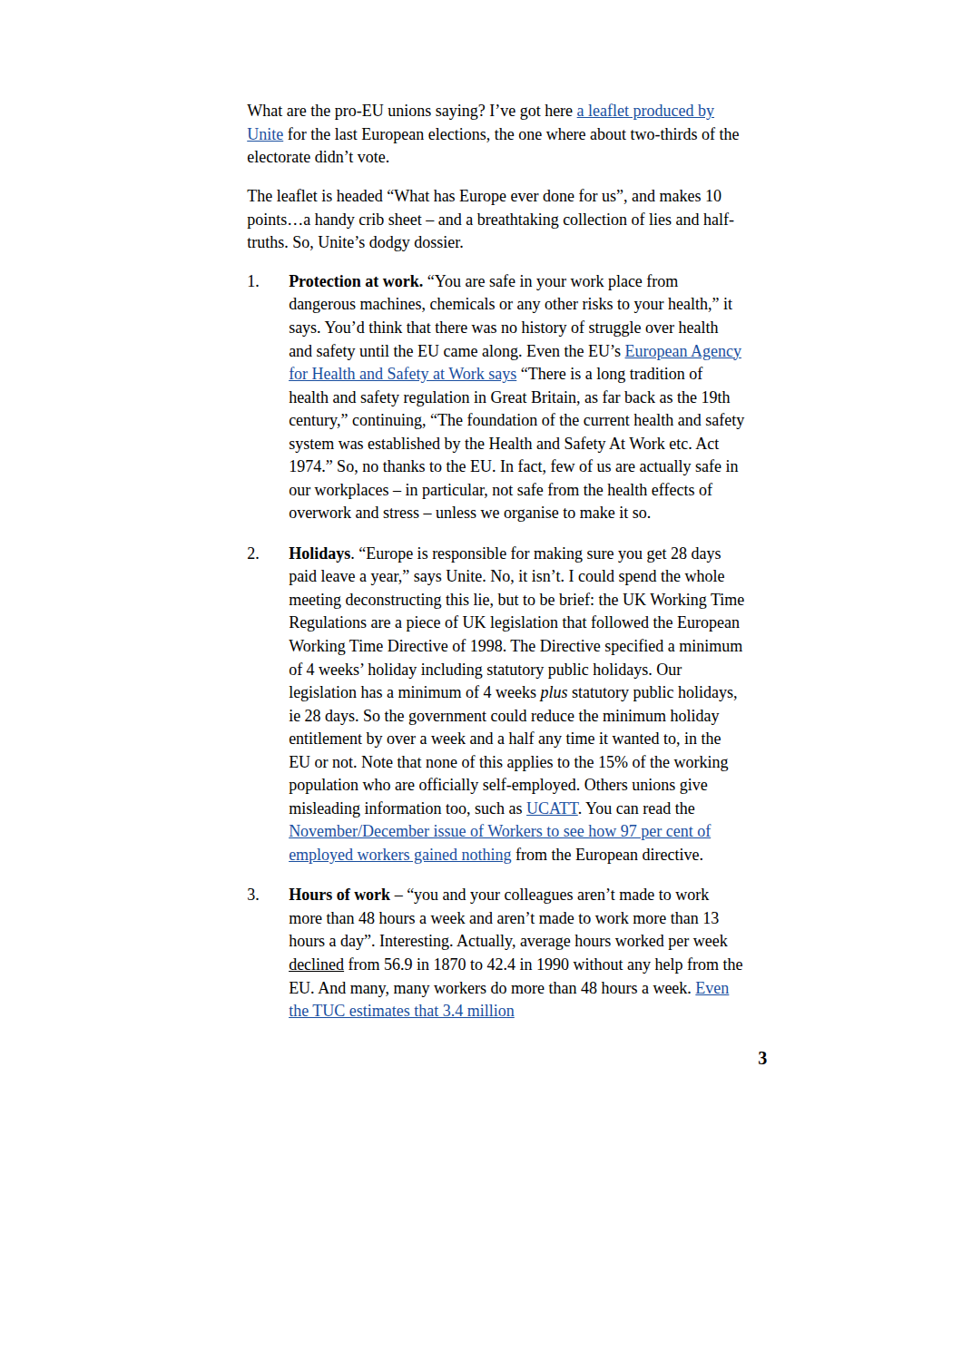What are the pro-EU unions saying? I’ve got here a leaflet produced by Unite for the last European elections, the one where about two-thirds of the electorate didn’t vote.
The leaflet is headed “What has Europe ever done for us”, and makes 10 points…a handy crib sheet – and a breathtaking collection of lies and half-truths. So, Unite’s dodgy dossier.
Protection at work. “You are safe in your work place from dangerous machines, chemicals or any other risks to your health,” it says. You’d think that there was no history of struggle over health and safety until the EU came along. Even the EU’s European Agency for Health and Safety at Work says “There is a long tradition of health and safety regulation in Great Britain, as far back as the 19th century,” continuing, “The foundation of the current health and safety system was established by the Health and Safety At Work etc. Act 1974.” So, no thanks to the EU. In fact, few of us are actually safe in our workplaces – in particular, not safe from the health effects of overwork and stress – unless we organise to make it so.
Holidays. “Europe is responsible for making sure you get 28 days paid leave a year,” says Unite. No, it isn’t. I could spend the whole meeting deconstructing this lie, but to be brief: the UK Working Time Regulations are a piece of UK legislation that followed the European Working Time Directive of 1998. The Directive specified a minimum of 4 weeks’ holiday including statutory public holidays. Our legislation has a minimum of 4 weeks plus statutory public holidays, ie 28 days. So the government could reduce the minimum holiday entitlement by over a week and a half any time it wanted to, in the EU or not. Note that none of this applies to the 15% of the working population who are officially self-employed. Others unions give misleading information too, such as UCATT. You can read the November/December issue of Workers to see how 97 per cent of employed workers gained nothing from the European directive.
Hours of work – “you and your colleagues aren’t made to work more than 48 hours a week and aren’t made to work more than 13 hours a day”. Interesting. Actually, average hours worked per week declined from 56.9 in 1870 to 42.4 in 1990 without any help from the EU. And many, many workers do more than 48 hours a week. Even the TUC estimates that 3.4 million
3